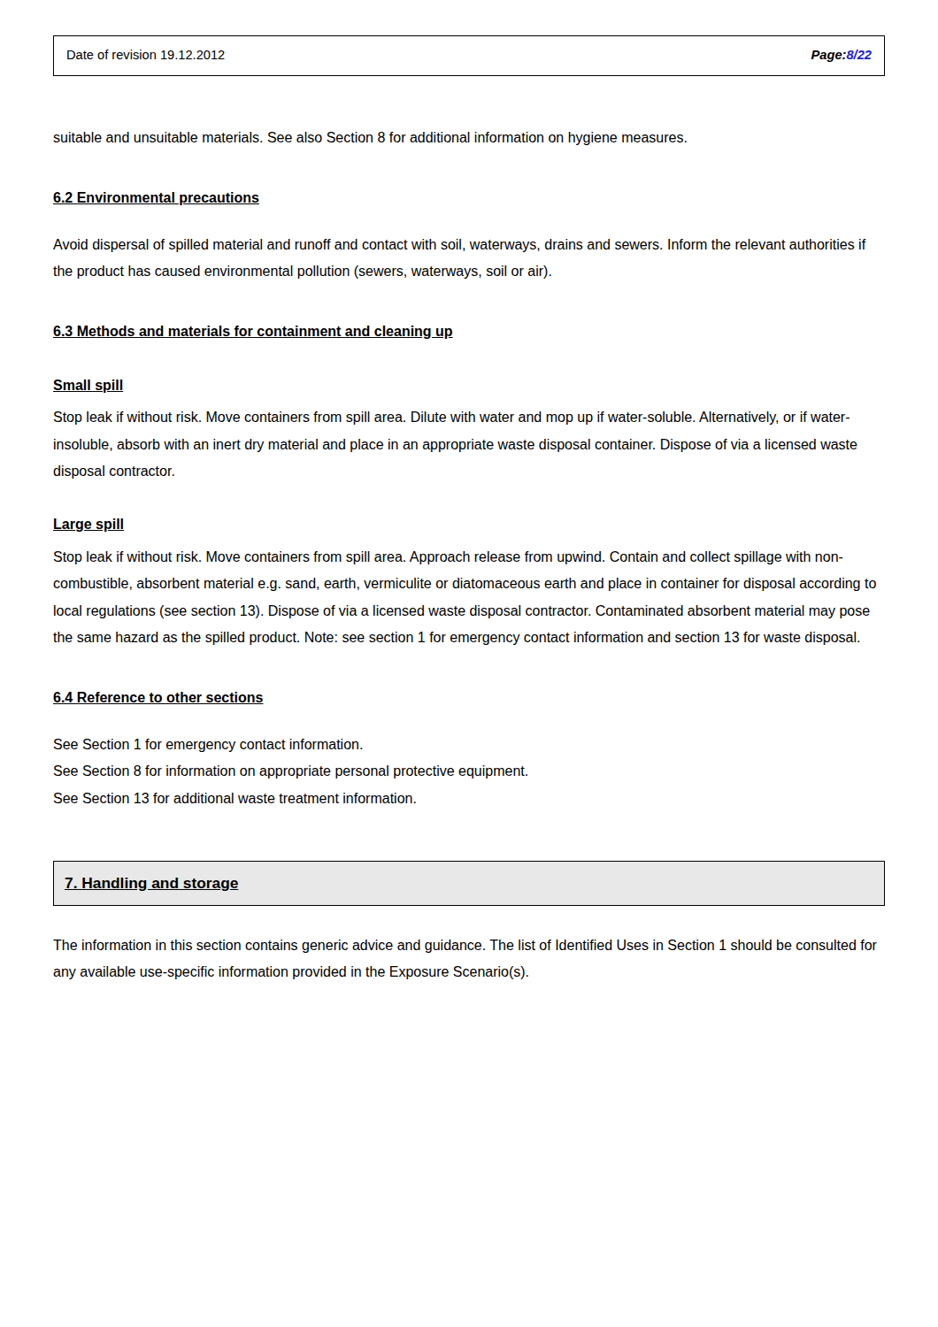Date of revision 19.12.2012 Page:8/22
suitable and unsuitable materials. See also Section 8 for additional information on hygiene measures.
6.2 Environmental precautions
Avoid dispersal of spilled material and runoff and contact with soil, waterways, drains and sewers. Inform the relevant authorities if the product has caused environmental pollution (sewers, waterways, soil or air).
6.3 Methods and materials for containment and cleaning up
Small spill
Stop leak if without risk. Move containers from spill area. Dilute with water and mop up if water-soluble. Alternatively, or if water-insoluble, absorb with an inert dry material and place in an appropriate waste disposal container. Dispose of via a licensed waste disposal contractor.
Large spill
Stop leak if without risk. Move containers from spill area. Approach release from upwind. Contain and collect spillage with non-combustible, absorbent material e.g. sand, earth, vermiculite or diatomaceous earth and place in container for disposal according to local regulations (see section 13). Dispose of via a licensed waste disposal contractor. Contaminated absorbent material may pose the same hazard as the spilled product. Note: see section 1 for emergency contact information and section 13 for waste disposal.
6.4 Reference to other sections
See Section 1 for emergency contact information.
See Section 8 for information on appropriate personal protective equipment.
See Section 13 for additional waste treatment information.
7. Handling and storage
The information in this section contains generic advice and guidance. The list of Identified Uses in Section 1 should be consulted for any available use-specific information provided in the Exposure Scenario(s).